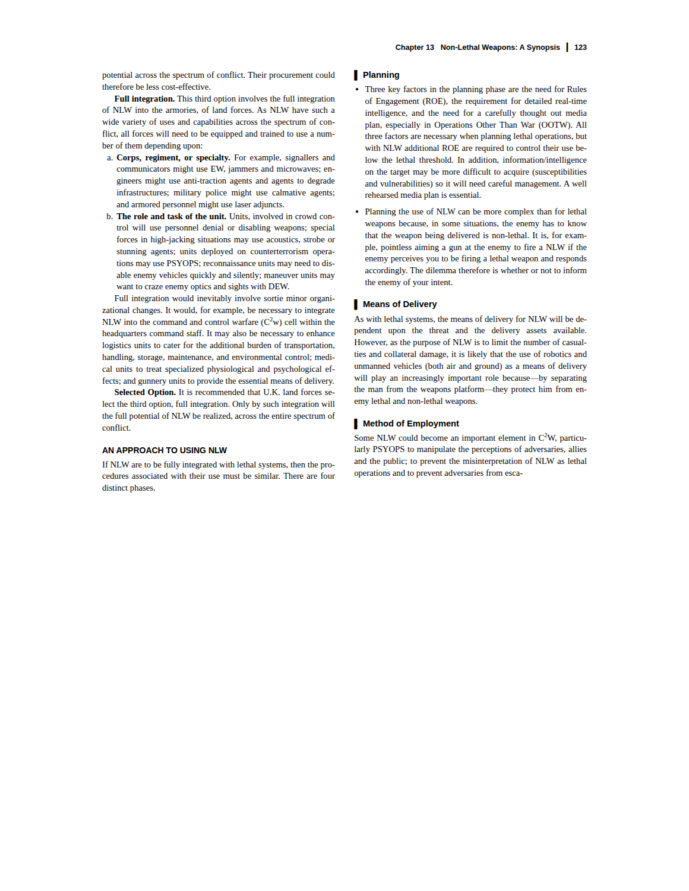Chapter 13 Non-Lethal Weapons: A Synopsis ┃ 123
potential across the spectrum of conflict. Their procurement could therefore be less cost-effective.
Full integration. This third option involves the full integration of NLW into the armories, of land forces. As NLW have such a wide variety of uses and capabilities across the spectrum of conflict, all forces will need to be equipped and trained to use a number of them depending upon:
Corps, regiment, or specialty. For example, signallers and communicators might use EW, jammers and microwaves; engineers might use anti-traction agents and agents to degrade infrastructures; military police might use calmative agents; and armored personnel might use laser adjuncts.
The role and task of the unit. Units, involved in crowd control will use personnel denial or disabling weapons; special forces in high-jacking situations may use acoustics, strobe or stunning agents; units deployed on counterterrorism operations may use PSYOPS; reconnaissance units may need to disable enemy vehicles quickly and silently; maneuver units may want to craze enemy optics and sights with DEW.
Full integration would inevitably involve sortie minor organizational changes. It would, for example, be necessary to integrate NLW into the command and control warfare (C2w) cell within the headquarters command staff. It may also be necessary to enhance logistics units to cater for the additional burden of transportation, handling, storage, maintenance, and environmental control; medical units to treat specialized physiological and psychological effects; and gunnery units to provide the essential means of delivery.
Selected Option. It is recommended that U.K. land forces select the third option, full integration. Only by such integration will the full potential of NLW be realized, across the entire spectrum of conflict.
An Approach to Using NLW
If NLW are to be fully integrated with lethal systems, then the procedures associated with their use must be similar. There are four distinct phases.
Planning
Three key factors in the planning phase are the need for Rules of Engagement (ROE), the requirement for detailed real-time intelligence, and the need for a carefully thought out media plan, especially in Operations Other Than War (OOTW). All three factors are necessary when planning lethal operations, but with NLW additional ROE are required to control their use below the lethal threshold. In addition, information/intelligence on the target may be more difficult to acquire (susceptibilities and vulnerabilities) so it will need careful management. A well rehearsed media plan is essential.
Planning the use of NLW can be more complex than for lethal weapons because, in some situations, the enemy has to know that the weapon being delivered is non-lethal. It is, for example, pointless aiming a gun at the enemy to fire a NLW if the enemy perceives you to be firing a lethal weapon and responds accordingly. The dilemma therefore is whether or not to inform the enemy of your intent.
Means of Delivery
As with lethal systems, the means of delivery for NLW will be dependent upon the threat and the delivery assets available. However, as the purpose of NLW is to limit the number of casualties and collateral damage, it is likely that the use of robotics and unmanned vehicles (both air and ground) as a means of delivery will play an increasingly important role because—by separating the man from the weapons platform—they protect him from enemy lethal and non-lethal weapons.
Method of Employment
Some NLW could become an important element in C2W, particularly PSYOPS to manipulate the perceptions of adversaries, allies and the public; to prevent the misinterpretation of NLW as lethal operations and to prevent adversaries from esca-